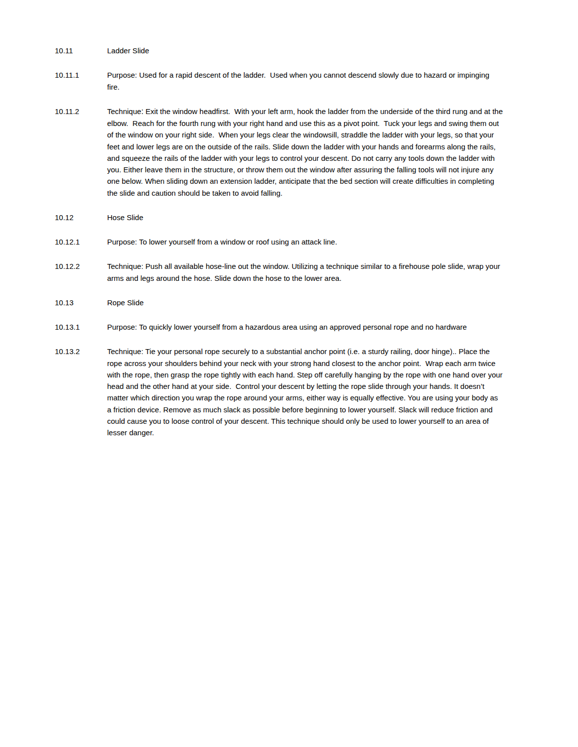10.11
Ladder Slide
10.11.1
Purpose: Used for a rapid descent of the ladder. Used when you cannot descend slowly due to hazard or impinging fire.
10.11.2
Technique: Exit the window headfirst. With your left arm, hook the ladder from the underside of the third rung and at the elbow. Reach for the fourth rung with your right hand and use this as a pivot point. Tuck your legs and swing them out of the window on your right side. When your legs clear the windowsill, straddle the ladder with your legs, so that your feet and lower legs are on the outside of the rails. Slide down the ladder with your hands and forearms along the rails, and squeeze the rails of the ladder with your legs to control your descent. Do not carry any tools down the ladder with you. Either leave them in the structure, or throw them out the window after assuring the falling tools will not injure any one below. When sliding down an extension ladder, anticipate that the bed section will create difficulties in completing the slide and caution should be taken to avoid falling.
10.12
Hose Slide
10.12.1
Purpose: To lower yourself from a window or roof using an attack line.
10.12.2
Technique: Push all available hose-line out the window. Utilizing a technique similar to a firehouse pole slide, wrap your arms and legs around the hose. Slide down the hose to the lower area.
10.13
Rope Slide
10.13.1
Purpose: To quickly lower yourself from a hazardous area using an approved personal rope and no hardware
10.13.2
Technique: Tie your personal rope securely to a substantial anchor point (i.e. a sturdy railing, door hinge).. Place the rope across your shoulders behind your neck with your strong hand closest to the anchor point. Wrap each arm twice with the rope, then grasp the rope tightly with each hand. Step off carefully hanging by the rope with one hand over your head and the other hand at your side. Control your descent by letting the rope slide through your hands. It doesn’t matter which direction you wrap the rope around your arms, either way is equally effective. You are using your body as a friction device. Remove as much slack as possible before beginning to lower yourself. Slack will reduce friction and could cause you to loose control of your descent. This technique should only be used to lower yourself to an area of lesser danger.